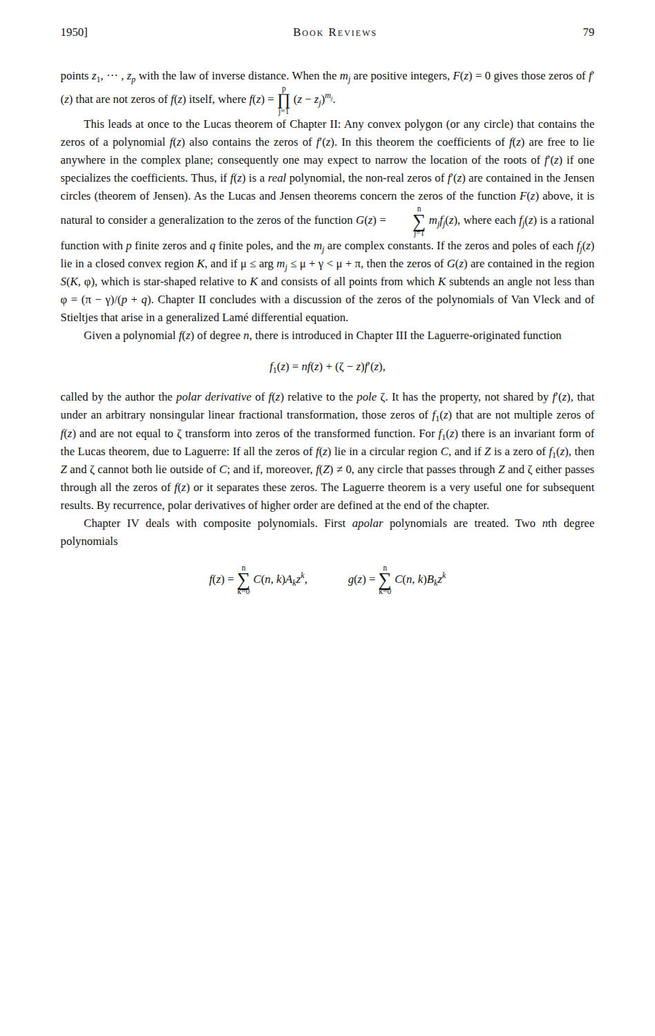1950] Book Reviews 79
points z1, ··· , zp with the law of inverse distance. When the mj are positive integers, F(z) = 0 gives those zeros of f′(z) that are not zeros of f(z) itself, where f(z) = p∏j=1 (z − zj)mj.
This leads at once to the Lucas theorem of Chapter II: Any convex polygon (or any circle) that contains the zeros of a polynomial f(z) also contains the zeros of f′(z). In this theorem the coefficients of f(z) are free to lie anywhere in the complex plane; consequently one may expect to narrow the location of the roots of f′(z) if one specializes the coefficients. Thus, if f(z) is a real polynomial, the non-real zeros of f′(z) are contained in the Jensen circles (theorem of Jensen). As the Lucas and Jensen theorems concern the zeros of the function F(z) above, it is natural to consider a generalization to the zeros of the function G(z) = n∑j=1 mjfj(z), where each fj(z) is a rational function with p finite zeros and q finite poles, and the mj are complex constants. If the zeros and poles of each fj(z) lie in a closed convex region K, and if μ ≤ arg mj ≤ μ + γ < μ + π, then the zeros of G(z) are contained in the region S(K, φ), which is star-shaped relative to K and consists of all points from which K subtends an angle not less than φ = (π − γ)/(p + q). Chapter II concludes with a discussion of the zeros of the polynomials of Van Vleck and of Stieltjes that arise in a generalized Lamé differential equation.
Given a polynomial f(z) of degree n, there is introduced in Chapter III the Laguerre-originated function
f1(z) = nf(z) + (ζ − z)f′(z),
called by the author the polar derivative of f(z) relative to the pole ζ. It has the property, not shared by f′(z), that under an arbitrary nonsingular linear fractional transformation, those zeros of f1(z) that are not multiple zeros of f(z) and are not equal to ζ transform into zeros of the transformed function. For f1(z) there is an invariant form of the Lucas theorem, due to Laguerre: If all the zeros of f(z) lie in a circular region C, and if Z is a zero of f1(z), then Z and ζ cannot both lie outside of C; and if, moreover, f(Z) ≠ 0, any circle that passes through Z and ζ either passes through all the zeros of f(z) or it separates these zeros. The Laguerre theorem is a very useful one for subsequent results. By recurrence, polar derivatives of higher order are defined at the end of the chapter.
Chapter IV deals with composite polynomials. First apolar polynomials are treated. Two nth degree polynomials
f(z) = n∑k=0 C(n, k)Akzk, g(z) = n∑k=0 C(n, k)Bkzk